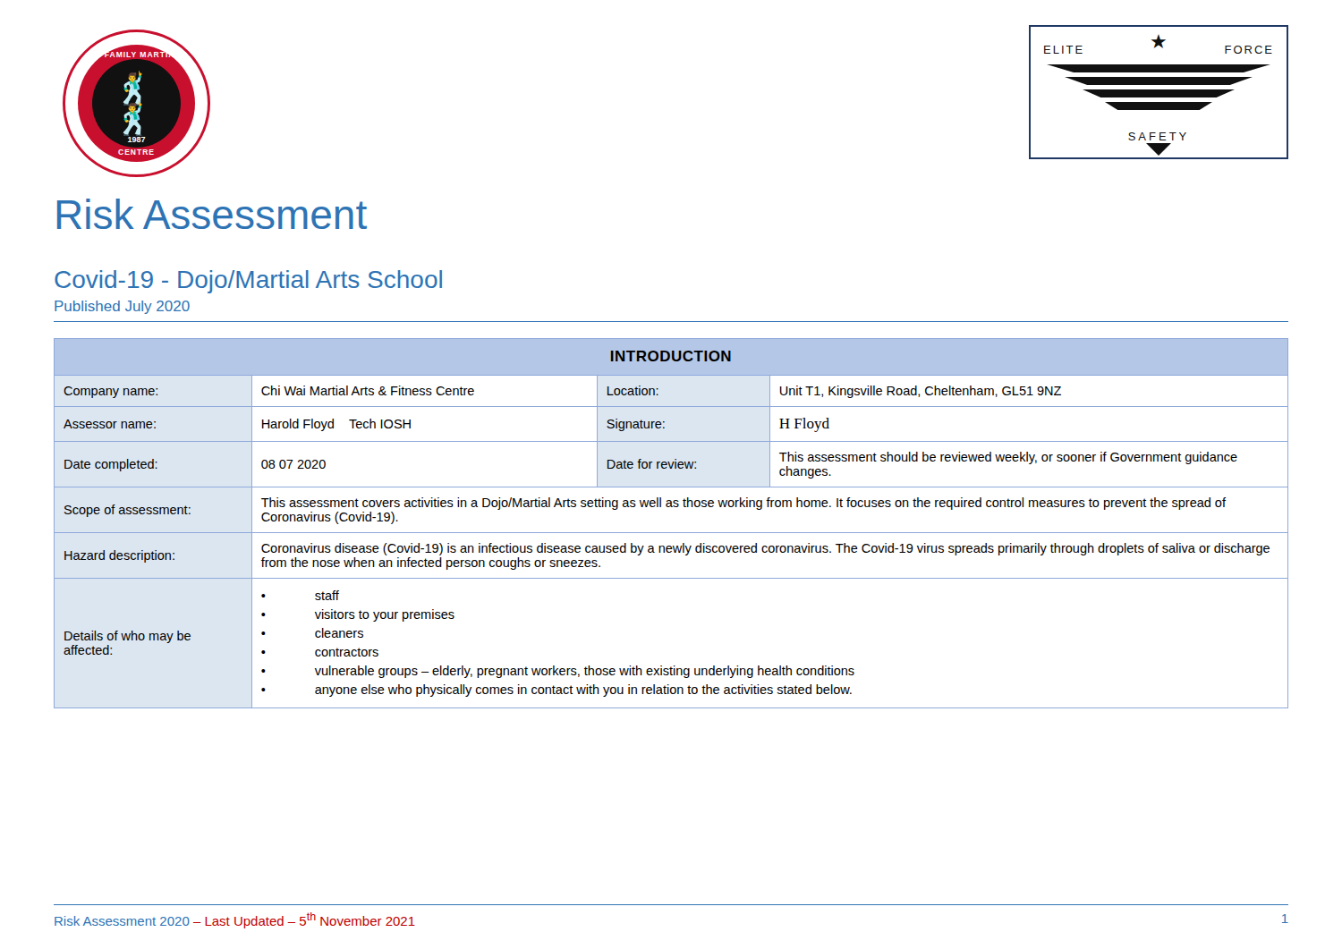CHI WAI FAMILY MARTIAL ARTS
🕺🕺
1987
CENTRE
★
ELITE FORCE
SAFETY
Risk Assessment
Covid-19 - Dojo/Martial Arts School
Published July 2020
| INTRODUCTION |
| --- |
| Company name: | Chi Wai Martial Arts & Fitness Centre | Location: | Unit T1, Kingsville Road, Cheltenham, GL51 9NZ |
| Assessor name: | Harold Floyd Tech IOSH | Signature: | H Floyd |
| Date completed: | 08 07 2020 | Date for review: | This assessment should be reviewed weekly, or sooner if Government guidance changes. |
| Scope of assessment: | This assessment covers activities in a Dojo/Martial Arts setting as well as those working from home. It focuses on the required control measures to prevent the spread of Coronavirus (Covid-19). |
| Hazard description: | Coronavirus disease (Covid-19) is an infectious disease caused by a newly discovered coronavirus. The Covid-19 virus spreads primarily through droplets of saliva or discharge from the nose when an infected person coughs or sneezes. |
| Details of who may be affected: | • staff • visitors to your premises • cleaners • contractors • vulnerable groups – elderly, pregnant workers, those with existing underlying health conditions • anyone else who physically comes in contact with you in relation to the activities stated below. |
Risk Assessment 2020 – Last Updated – 5th November 2021
1